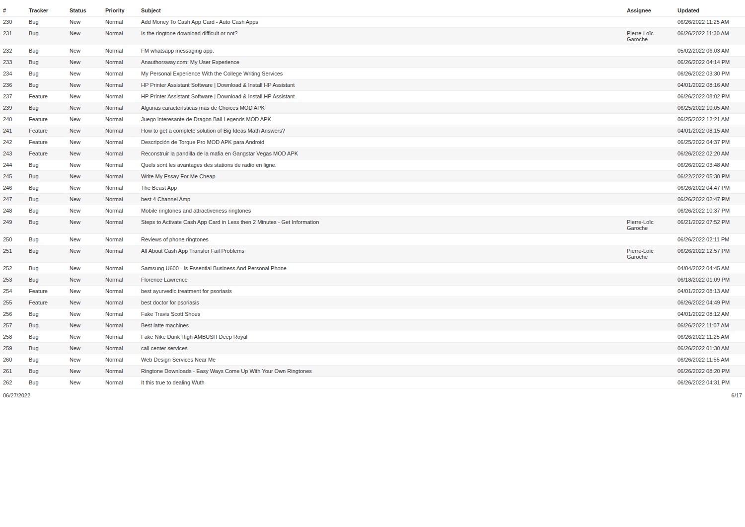| # | Tracker | Status | Priority | Subject | Assignee | Updated |
| --- | --- | --- | --- | --- | --- | --- |
| 230 | Bug | New | Normal | Add Money To Cash App Card - Auto Cash Apps | | 06/26/2022 11:25 AM |
| 231 | Bug | New | Normal | Is the ringtone download difficult or not? | Pierre-Loïc Garoche | 06/26/2022 11:30 AM |
| 232 | Bug | New | Normal | FM whatsapp messaging app. | | 05/02/2022 06:03 AM |
| 233 | Bug | New | Normal | Anauthorsway.com: My User Experience | | 06/26/2022 04:14 PM |
| 234 | Bug | New | Normal | My Personal Experience With the College Writing Services | | 06/26/2022 03:30 PM |
| 236 | Bug | New | Normal | HP Printer Assistant Software / Download & Install HP Assistant | | 04/01/2022 08:16 AM |
| 237 | Feature | New | Normal | HP Printer Assistant Software / Download & Install HP Assistant | | 06/26/2022 08:02 PM |
| 239 | Bug | New | Normal | Algunas características más de Choices MOD APK | | 06/25/2022 10:05 AM |
| 240 | Feature | New | Normal | Juego interesante de Dragon Ball Legends MOD APK | | 06/25/2022 12:21 AM |
| 241 | Feature | New | Normal | How to get a complete solution of Big Ideas Math Answers? | | 04/01/2022 08:15 AM |
| 242 | Feature | New | Normal | Descripción de Torque Pro MOD APK para Android | | 06/25/2022 04:37 PM |
| 243 | Feature | New | Normal | Reconstruir la pandilla de la mafia en Gangstar Vegas MOD APK | | 06/26/2022 02:20 AM |
| 244 | Bug | New | Normal | Quels sont les avantages des stations de radio en ligne. | | 06/26/2022 03:48 AM |
| 245 | Bug | New | Normal | Write My Essay For Me Cheap | | 06/22/2022 05:30 PM |
| 246 | Bug | New | Normal | The Beast App | | 06/26/2022 04:47 PM |
| 247 | Bug | New | Normal | best 4 Channel Amp | | 06/26/2022 02:47 PM |
| 248 | Bug | New | Normal | Mobile ringtones and attractiveness ringtones | | 06/26/2022 10:37 PM |
| 249 | Bug | New | Normal | Steps to Activate Cash App Card in Less then 2 Minutes - Get Information | Pierre-Loïc Garoche | 06/21/2022 07:52 PM |
| 250 | Bug | New | Normal | Reviews of phone ringtones | | 06/26/2022 02:11 PM |
| 251 | Bug | New | Normal | All About Cash App Transfer Fail Problems | Pierre-Loïc Garoche | 06/26/2022 12:57 PM |
| 252 | Bug | New | Normal | Samsung U600 - Is Essential Business And Personal Phone | | 04/04/2022 04:45 AM |
| 253 | Bug | New | Normal | Florence Lawrence | | 06/18/2022 01:09 PM |
| 254 | Feature | New | Normal | best ayurvedic treatment for psoriasis | | 04/01/2022 08:13 AM |
| 255 | Feature | New | Normal | best doctor for psoriasis | | 06/26/2022 04:49 PM |
| 256 | Bug | New | Normal | Fake Travis Scott Shoes | | 04/01/2022 08:12 AM |
| 257 | Bug | New | Normal | Best latte machines | | 06/26/2022 11:07 AM |
| 258 | Bug | New | Normal | Fake Nike Dunk High AMBUSH Deep Royal | | 06/26/2022 11:25 AM |
| 259 | Bug | New | Normal | call center services | | 06/26/2022 01:30 AM |
| 260 | Bug | New | Normal | Web Design Services Near Me | | 06/26/2022 11:55 AM |
| 261 | Bug | New | Normal | Ringtone Downloads - Easy Ways Come Up With Your Own Ringtones | | 06/26/2022 08:20 PM |
| 262 | Bug | New | Normal | It this true to dealing Wuth | | 06/26/2022 04:31 PM |
06/27/2022 6/17